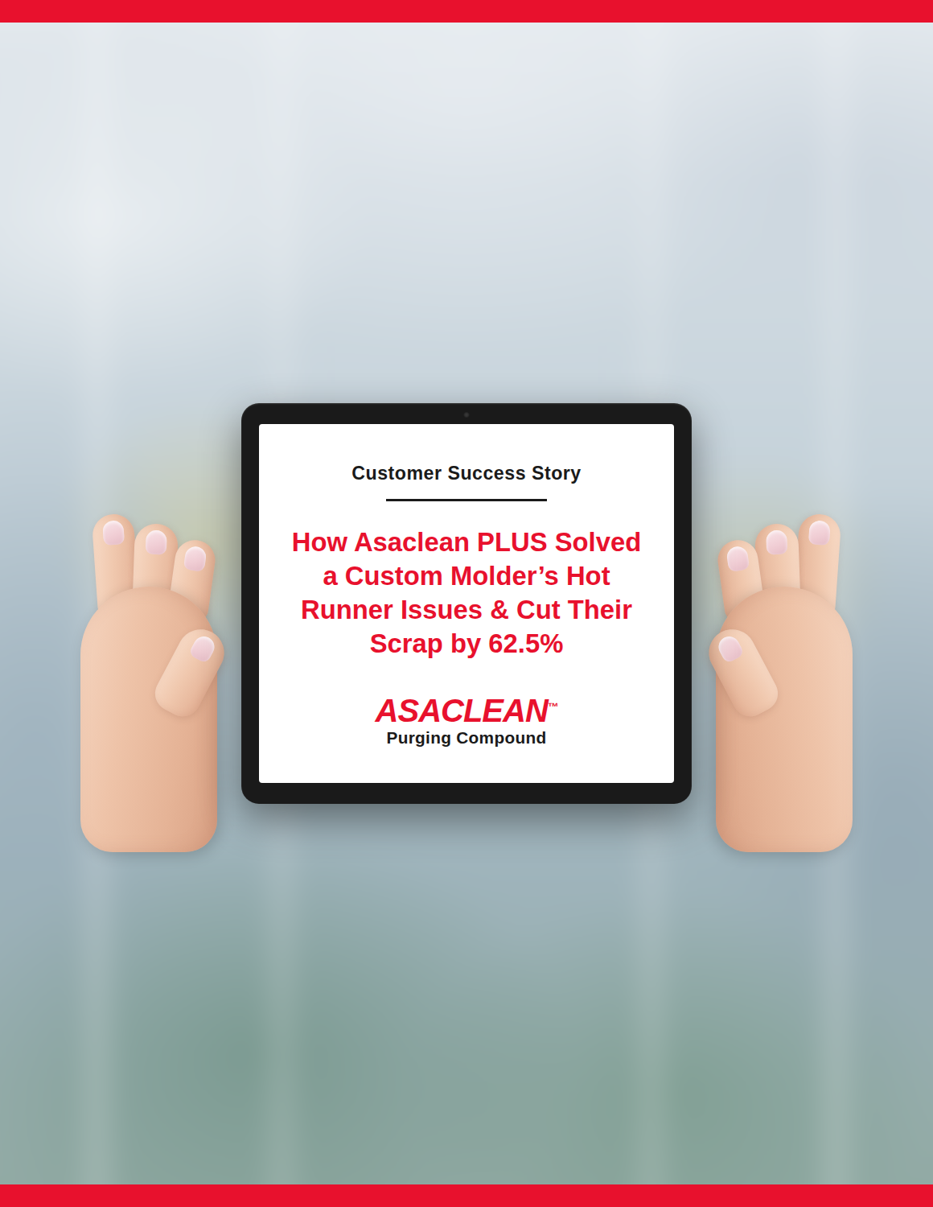Customer Success Story
How Asaclean PLUS Solved a Custom Molder’s Hot Runner Issues & Cut Their Scrap by 62.5%
ASACLEAN™
Purging Compound